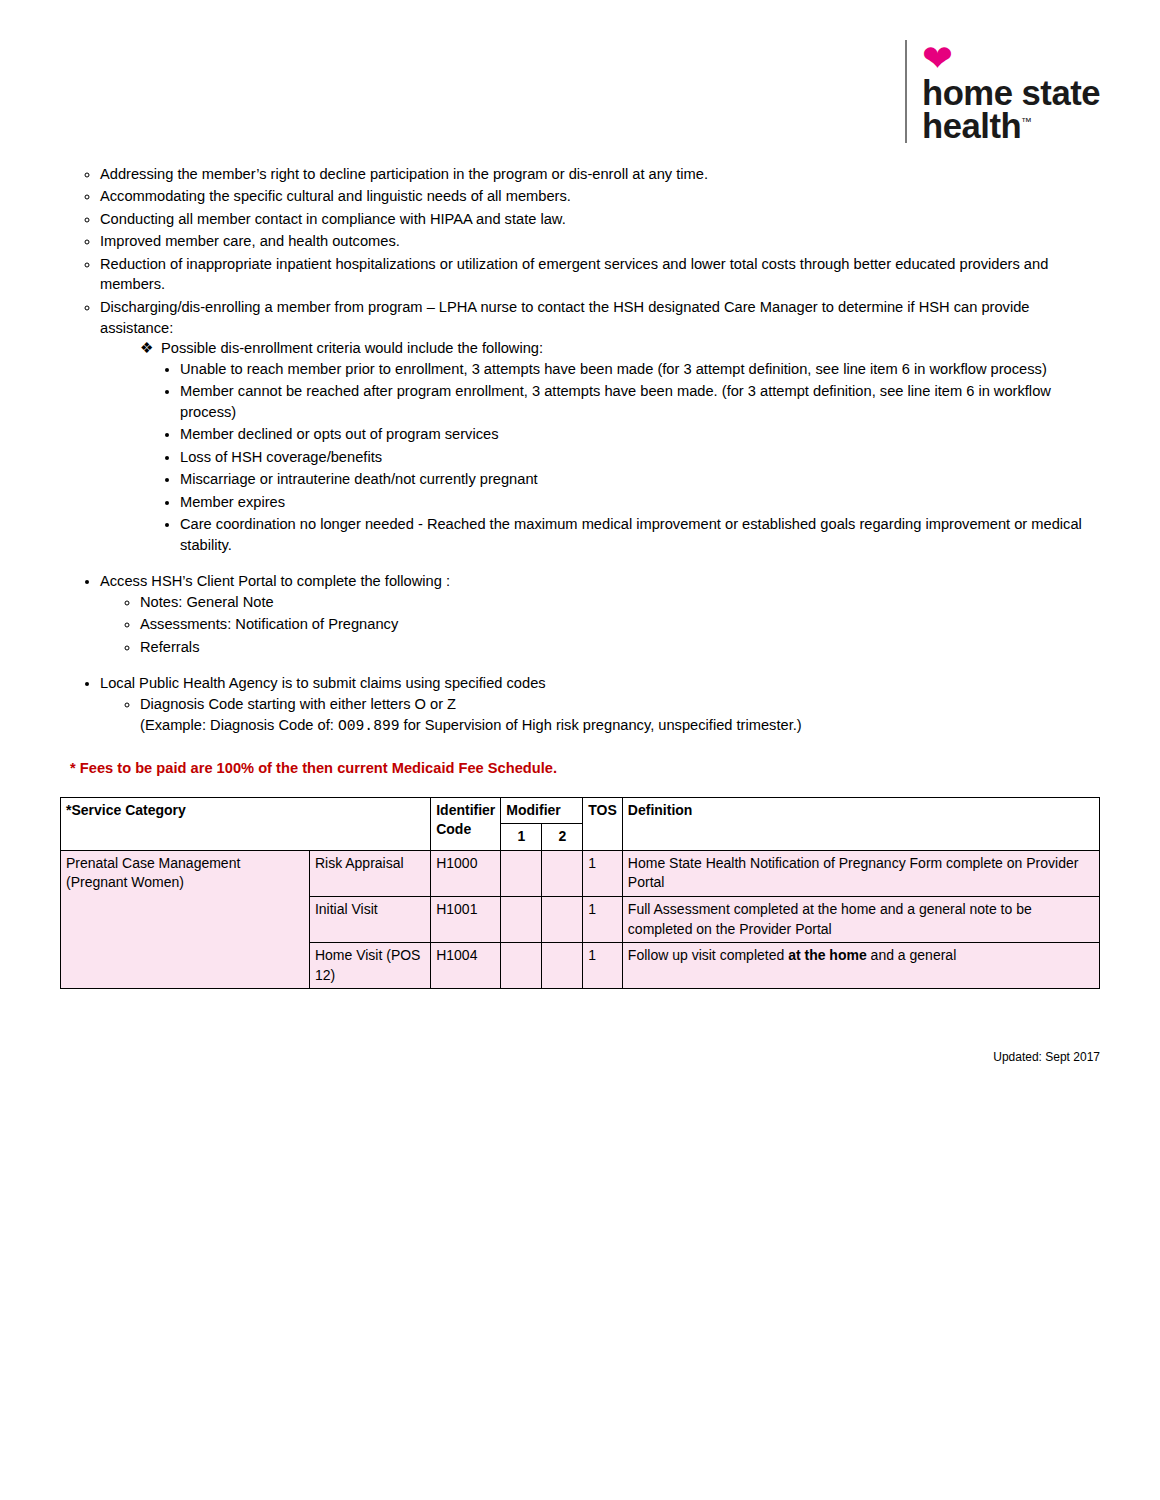❤
home state
health™
Addressing the member’s right to decline participation in the program or dis-enroll at any time.
Accommodating the specific cultural and linguistic needs of all members.
Conducting all member contact in compliance with HIPAA and state law.
Improved member care, and health outcomes.
Reduction of inappropriate inpatient hospitalizations or utilization of emergent services and lower total costs through better educated providers and members.
Discharging/dis-enrolling a member from program – LPHA nurse to contact the HSH designated Care Manager to determine if HSH can provide assistance:
Possible dis-enrollment criteria would include the following:
Unable to reach member prior to enrollment, 3 attempts have been made (for 3 attempt definition, see line item 6 in workflow process)
Member cannot be reached after program enrollment, 3 attempts have been made. (for 3 attempt definition, see line item 6 in workflow process)
Member declined or opts out of program services
Loss of HSH coverage/benefits
Miscarriage or intrauterine death/not currently pregnant
Member expires
Care coordination no longer needed - Reached the maximum medical improvement or established goals regarding improvement or medical stability.
Access HSH’s Client Portal to complete the following :
Notes: General Note
Assessments: Notification of Pregnancy
Referrals
Local Public Health Agency is to submit claims using specified codes
Diagnosis Code starting with either letters O or Z
(Example: Diagnosis Code of: O09.899 for Supervision of High risk pregnancy, unspecified trimester.)
* Fees to be paid are 100% of the then current Medicaid Fee Schedule.
| *Service Category | Identifier Code | Modifier | TOS | Definition |
| --- | --- | --- | --- | --- |
| 1 | 2 |
| Prenatal Case Management (Pregnant Women) | Risk Appraisal | H1000 | | | 1 | Home State Health Notification of Pregnancy Form complete on Provider Portal |
| Initial Visit | H1001 | | | 1 | Full Assessment completed at the home and a general note to be completed on the Provider Portal |
| Home Visit (POS 12) | H1004 | | | 1 | Follow up visit completed at the home and a general |
Updated: Sept 2017